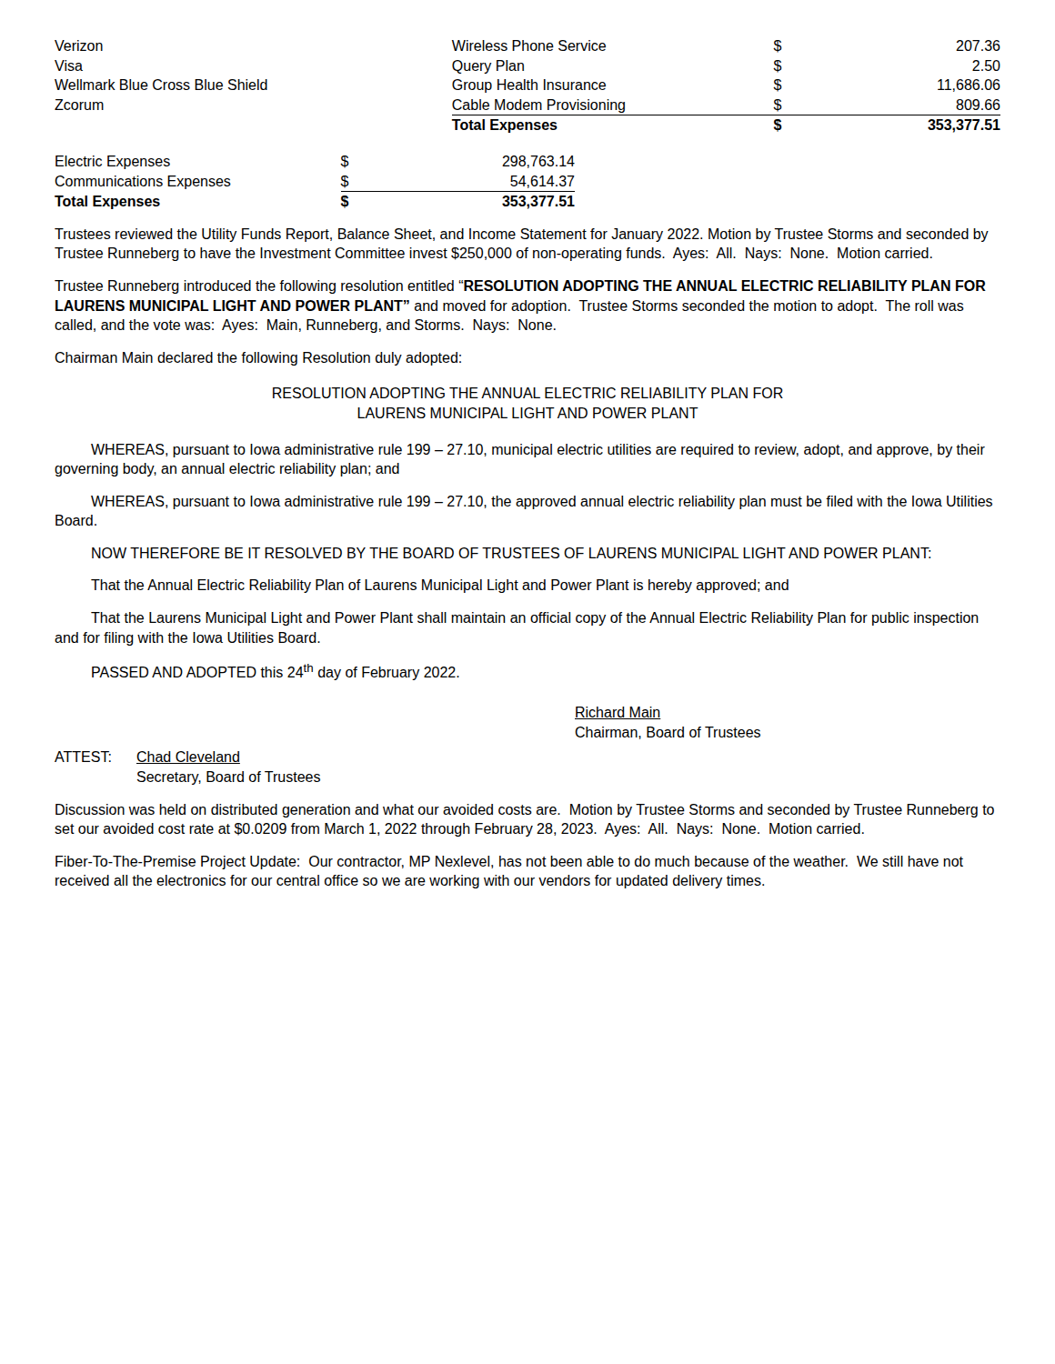| Verizon | Wireless Phone Service | $ | 207.36 |
| Visa | Query Plan | $ | 2.50 |
| Wellmark Blue Cross Blue Shield | Group Health Insurance | $ | 11,686.06 |
| Zcorum | Cable Modem Provisioning | $ | 809.66 |
| | Total Expenses | $ | 353,377.51 |
| Electric Expenses | $ | 298,763.14 |
| Communications Expenses | $ | 54,614.37 |
| Total Expenses | $ | 353,377.51 |
Trustees reviewed the Utility Funds Report, Balance Sheet, and Income Statement for January 2022. Motion by Trustee Storms and seconded by Trustee Runneberg to have the Investment Committee invest $250,000 of non-operating funds. Ayes: All. Nays: None. Motion carried.
Trustee Runneberg introduced the following resolution entitled “RESOLUTION ADOPTING THE ANNUAL ELECTRIC RELIABILITY PLAN FOR LAURENS MUNICIPAL LIGHT AND POWER PLANT” and moved for adoption. Trustee Storms seconded the motion to adopt. The roll was called, and the vote was: Ayes: Main, Runneberg, and Storms. Nays: None.
Chairman Main declared the following Resolution duly adopted:
RESOLUTION ADOPTING THE ANNUAL ELECTRIC RELIABILITY PLAN FOR
LAURENS MUNICIPAL LIGHT AND POWER PLANT
WHEREAS, pursuant to Iowa administrative rule 199 – 27.10, municipal electric utilities are required to review, adopt, and approve, by their governing body, an annual electric reliability plan; and
WHEREAS, pursuant to Iowa administrative rule 199 – 27.10, the approved annual electric reliability plan must be filed with the Iowa Utilities Board.
NOW THEREFORE BE IT RESOLVED BY THE BOARD OF TRUSTEES OF LAURENS MUNICIPAL LIGHT AND POWER PLANT:
That the Annual Electric Reliability Plan of Laurens Municipal Light and Power Plant is hereby approved; and
That the Laurens Municipal Light and Power Plant shall maintain an official copy of the Annual Electric Reliability Plan for public inspection and for filing with the Iowa Utilities Board.
PASSED AND ADOPTED this 24th day of February 2022.
Richard Main
Chairman, Board of Trustees
ATTEST: Chad Cleveland
Secretary, Board of Trustees
Discussion was held on distributed generation and what our avoided costs are. Motion by Trustee Storms and seconded by Trustee Runneberg to set our avoided cost rate at $0.0209 from March 1, 2022 through February 28, 2023. Ayes: All. Nays: None. Motion carried.
Fiber-To-The-Premise Project Update: Our contractor, MP Nexlevel, has not been able to do much because of the weather. We still have not received all the electronics for our central office so we are working with our vendors for updated delivery times.